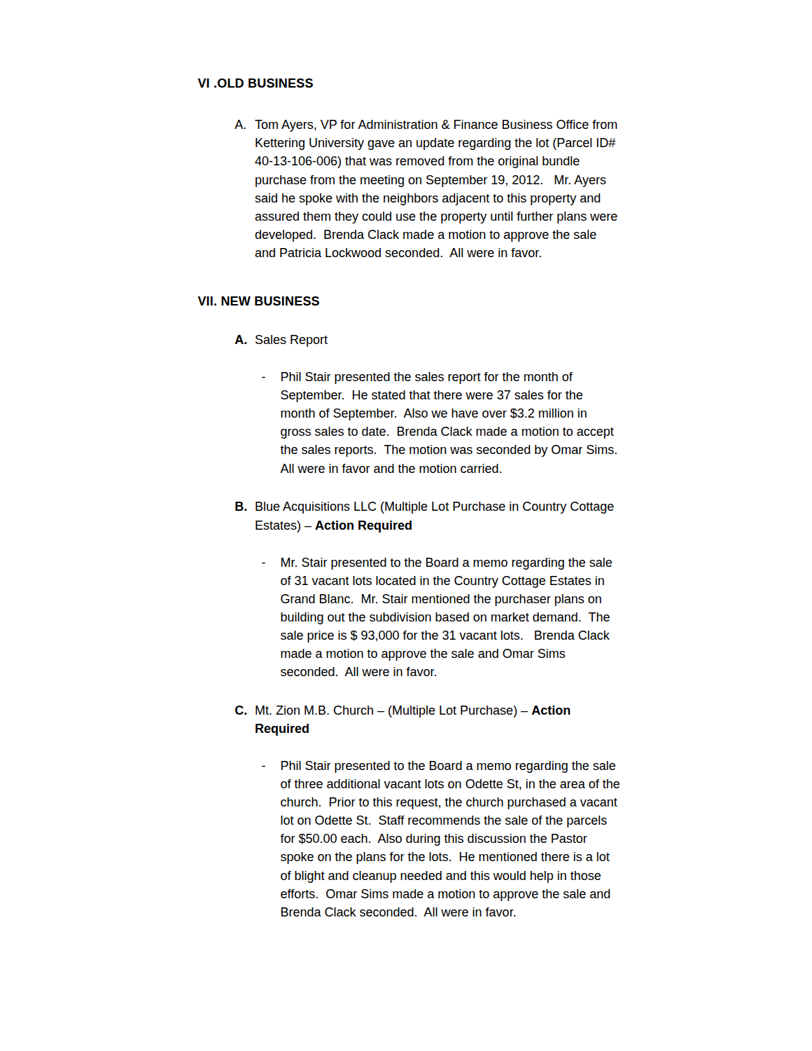VI .OLD BUSINESS
A. Tom Ayers, VP for Administration & Finance Business Office from Kettering University gave an update regarding the lot (Parcel ID# 40-13-106-006) that was removed from the original bundle purchase from the meeting on September 19, 2012. Mr. Ayers said he spoke with the neighbors adjacent to this property and assured them they could use the property until further plans were developed. Brenda Clack made a motion to approve the sale and Patricia Lockwood seconded. All were in favor.
VII. NEW BUSINESS
A. Sales Report
-Phil Stair presented the sales report for the month of September. He stated that there were 37 sales for the month of September. Also we have over $3.2 million in gross sales to date. Brenda Clack made a motion to accept the sales reports. The motion was seconded by Omar Sims. All were in favor and the motion carried.
B. Blue Acquisitions LLC (Multiple Lot Purchase in Country Cottage Estates) – Action Required
-Mr. Stair presented to the Board a memo regarding the sale of 31 vacant lots located in the Country Cottage Estates in Grand Blanc. Mr. Stair mentioned the purchaser plans on building out the subdivision based on market demand. The sale price is $ 93,000 for the 31 vacant lots. Brenda Clack made a motion to approve the sale and Omar Sims seconded. All were in favor.
C. Mt. Zion M.B. Church – (Multiple Lot Purchase) – Action Required
-Phil Stair presented to the Board a memo regarding the sale of three additional vacant lots on Odette St, in the area of the church. Prior to this request, the church purchased a vacant lot on Odette St. Staff recommends the sale of the parcels for $50.00 each. Also during this discussion the Pastor spoke on the plans for the lots. He mentioned there is a lot of blight and cleanup needed and this would help in those efforts. Omar Sims made a motion to approve the sale and Brenda Clack seconded. All were in favor.